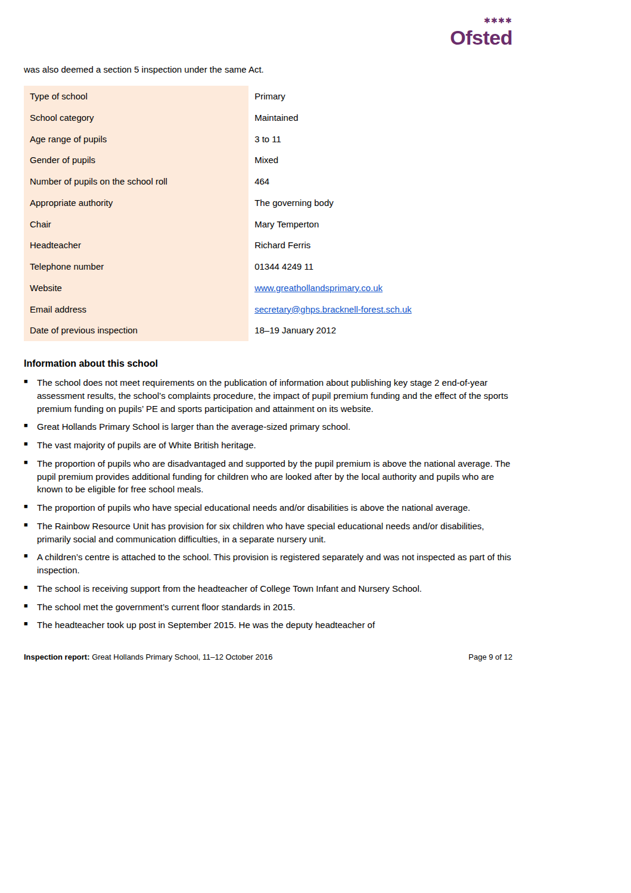✱✱✱✱ Ofsted
was also deemed a section 5 inspection under the same Act.
| Type of school | Primary |
| School category | Maintained |
| Age range of pupils | 3 to 11 |
| Gender of pupils | Mixed |
| Number of pupils on the school roll | 464 |
| Appropriate authority | The governing body |
| Chair | Mary Temperton |
| Headteacher | Richard Ferris |
| Telephone number | 01344 4249 11 |
| Website | www.greathollandsprimary.co.uk |
| Email address | secretary@ghps.bracknell-forest.sch.uk |
| Date of previous inspection | 18–19 January 2012 |
Information about this school
The school does not meet requirements on the publication of information about publishing key stage 2 end-of-year assessment results, the school’s complaints procedure, the impact of pupil premium funding and the effect of the sports premium funding on pupils’ PE and sports participation and attainment on its website.
Great Hollands Primary School is larger than the average-sized primary school.
The vast majority of pupils are of White British heritage.
The proportion of pupils who are disadvantaged and supported by the pupil premium is above the national average. The pupil premium provides additional funding for children who are looked after by the local authority and pupils who are known to be eligible for free school meals.
The proportion of pupils who have special educational needs and/or disabilities is above the national average.
The Rainbow Resource Unit has provision for six children who have special educational needs and/or disabilities, primarily social and communication difficulties, in a separate nursery unit.
A children’s centre is attached to the school. This provision is registered separately and was not inspected as part of this inspection.
The school is receiving support from the headteacher of College Town Infant and Nursery School.
The school met the government’s current floor standards in 2015.
The headteacher took up post in September 2015. He was the deputy headteacher of
Inspection report: Great Hollands Primary School, 11–12 October 2016
Page 9 of 12